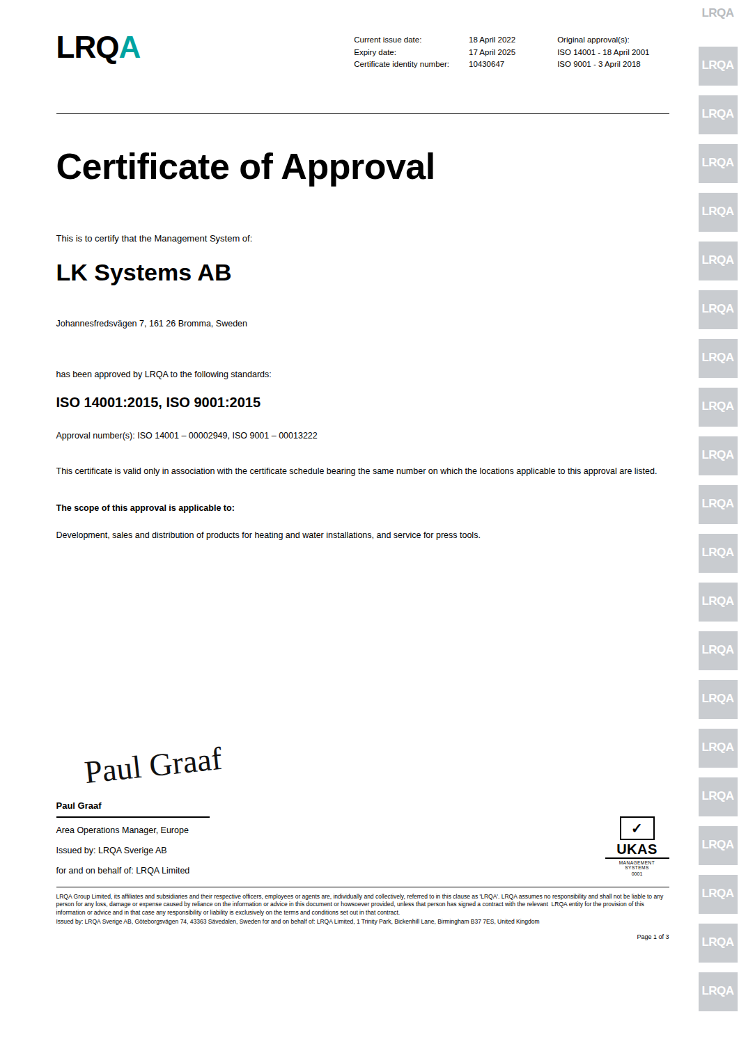LRQA
LRQA
LRQA
LRQA
LRQA
LRQA
LRQA
LRQA
LRQA
LRQA
LRQA
LRQA
LRQA
LRQA
LRQA
LRQA
LRQA
LRQA
LRQA
LRQA
LRQA
LRQA
| Current issue date: | 18 April 2022 | Original approval(s): | |
| Expiry date: | 17 April 2025 | ISO 14001 - 18 April 2001 | |
| Certificate identity number: | 10430647 | ISO 9001 - 3 April 2018 | |
Certificate of Approval
This is to certify that the Management System of:
LK Systems AB
Johannesfredsvägen 7, 161 26 Bromma, Sweden
has been approved by LRQA to the following standards:
ISO 14001:2015, ISO 9001:2015
Approval number(s): ISO 14001 – 00002949, ISO 9001 – 00013222
This certificate is valid only in association with the certificate schedule bearing the same number on which the locations applicable to this approval are listed.
The scope of this approval is applicable to:
Development, sales and distribution of products for heating and water installations, and service for press tools.
Paul Graaf
Paul Graaf
Area Operations Manager, Europe
Issued by: LRQA Sverige AB
for and on behalf of: LRQA Limited
✓
UKAS
MANAGEMENT
SYSTEMS
0001
LRQA Group Limited, its affiliates and subsidiaries and their respective officers, employees or agents are, individually and collectively, referred to in this clause as 'LRQA'. LRQA assumes no responsibility and shall not be liable to any person for any loss, damage or expense caused by reliance on the information or advice in this document or howsoever provided, unless that person has signed a contract with the relevant LRQA entity for the provision of this information or advice and in that case any responsibility or liability is exclusively on the terms and conditions set out in that contract.
Issued by: LRQA Sverige AB, Göteborgsvägen 74, 43363 Sävedalen, Sweden for and on behalf of: LRQA Limited, 1 Trinity Park, Bickenhill Lane, Birmingham B37 7ES, United Kingdom
Page 1 of 3